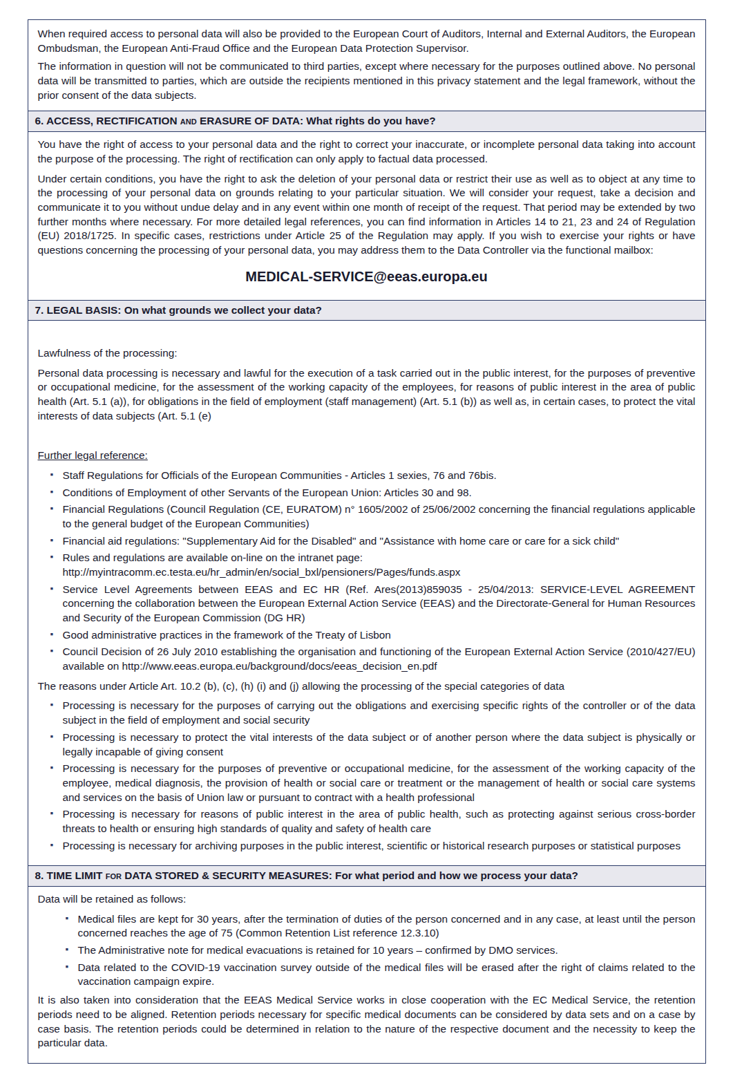When required access to personal data will also be provided to the European Court of Auditors, Internal and External Auditors, the European Ombudsman, the European Anti-Fraud Office and the European Data Protection Supervisor.
The information in question will not be communicated to third parties, except where necessary for the purposes outlined above. No personal data will be transmitted to parties, which are outside the recipients mentioned in this privacy statement and the legal framework, without the prior consent of the data subjects.
6. ACCESS, RECTIFICATION and ERASURE OF DATA: What rights do you have?
You have the right of access to your personal data and the right to correct your inaccurate, or incomplete personal data taking into account the purpose of the processing. The right of rectification can only apply to factual data processed.
Under certain conditions, you have the right to ask the deletion of your personal data or restrict their use as well as to object at any time to the processing of your personal data on grounds relating to your particular situation. We will consider your request, take a decision and communicate it to you without undue delay and in any event within one month of receipt of the request. That period may be extended by two further months where necessary. For more detailed legal references, you can find information in Articles 14 to 21, 23 and 24 of Regulation (EU) 2018/1725. In specific cases, restrictions under Article 25 of the Regulation may apply. If you wish to exercise your rights or have questions concerning the processing of your personal data, you may address them to the Data Controller via the functional mailbox:
MEDICAL-SERVICE@eeas.europa.eu
7. LEGAL BASIS: On what grounds we collect your data?
Lawfulness of the processing:
Personal data processing is necessary and lawful for the execution of a task carried out in the public interest, for the purposes of preventive or occupational medicine, for the assessment of the working capacity of the employees, for reasons of public interest in the area of public health (Art. 5.1 (a)), for obligations in the field of employment (staff management) (Art. 5.1 (b)) as well as, in certain cases, to protect the vital interests of data subjects (Art. 5.1 (e)
Further legal reference:
Staff Regulations for Officials of the European Communities - Articles 1 sexies, 76 and 76bis.
Conditions of Employment of other Servants of the European Union: Articles 30 and 98.
Financial Regulations (Council Regulation (CE, EURATOM) n° 1605/2002 of 25/06/2002 concerning the financial regulations applicable to the general budget of the European Communities)
Financial aid regulations: "Supplementary Aid for the Disabled" and "Assistance with home care or care for a sick child"
Rules and regulations are available on-line on the intranet page:
http://myintracomm.ec.testa.eu/hr_admin/en/social_bxl/pensioners/Pages/funds.aspx
Service Level Agreements between EEAS and EC HR (Ref. Ares(2013)859035 - 25/04/2013: SERVICE-LEVEL AGREEMENT concerning the collaboration between the European External Action Service (EEAS) and the Directorate-General for Human Resources and Security of the European Commission (DG HR)
Good administrative practices in the framework of the Treaty of Lisbon
Council Decision of 26 July 2010 establishing the organisation and functioning of the European External Action Service (2010/427/EU) available on http://www.eeas.europa.eu/background/docs/eeas_decision_en.pdf
The reasons under Article Art. 10.2 (b), (c), (h) (i) and (j) allowing the processing of the special categories of data
Processing is necessary for the purposes of carrying out the obligations and exercising specific rights of the controller or of the data subject in the field of employment and social security
Processing is necessary to protect the vital interests of the data subject or of another person where the data subject is physically or legally incapable of giving consent
Processing is necessary for the purposes of preventive or occupational medicine, for the assessment of the working capacity of the employee, medical diagnosis, the provision of health or social care or treatment or the management of health or social care systems and services on the basis of Union law or pursuant to contract with a health professional
Processing is necessary for reasons of public interest in the area of public health, such as protecting against serious cross-border threats to health or ensuring high standards of quality and safety of health care
Processing is necessary for archiving purposes in the public interest, scientific or historical research purposes or statistical purposes
8. TIME LIMIT for DATA STORED & SECURITY MEASURES: For what period and how we process your data?
Data will be retained as follows:
Medical files are kept for 30 years, after the termination of duties of the person concerned and in any case, at least until the person concerned reaches the age of 75 (Common Retention List reference 12.3.10)
The Administrative note for medical evacuations is retained for 10 years – confirmed by DMO services.
Data related to the COVID-19 vaccination survey outside of the medical files will be erased after the right of claims related to the vaccination campaign expire.
It is also taken into consideration that the EEAS Medical Service works in close cooperation with the EC Medical Service, the retention periods need to be aligned. Retention periods necessary for specific medical documents can be considered by data sets and on a case by case basis. The retention periods could be determined in relation to the nature of the respective document and the necessity to keep the particular data.